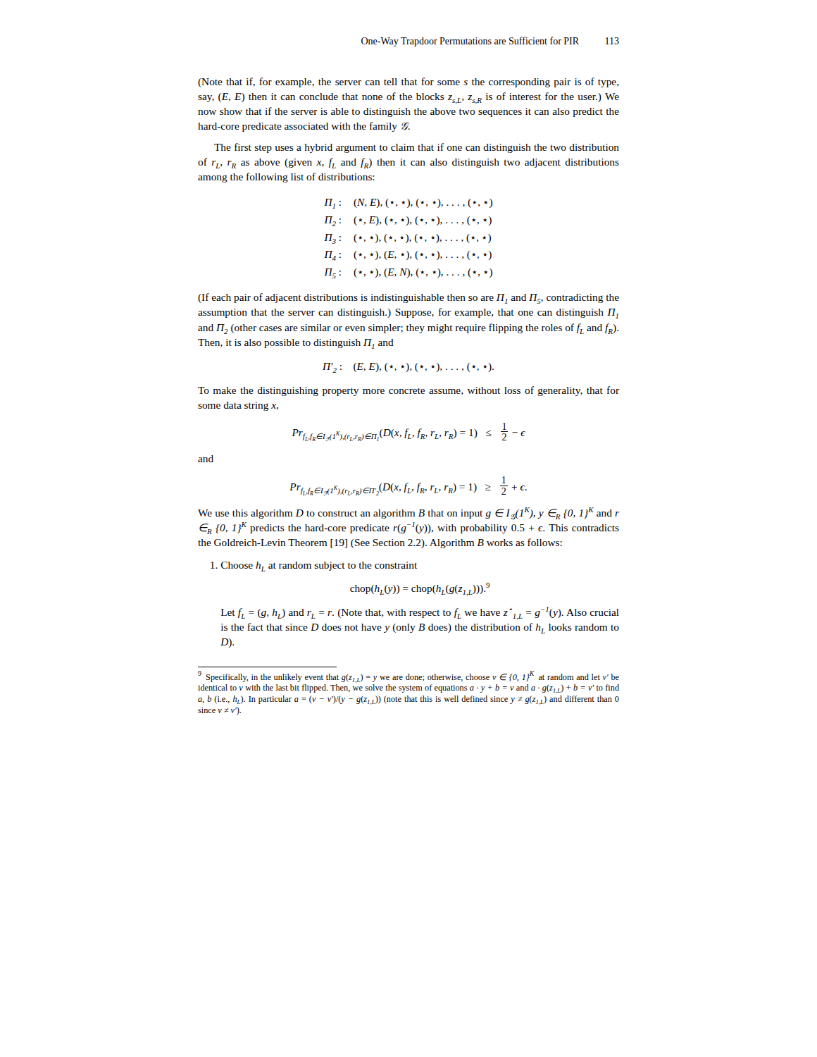One-Way Trapdoor Permutations are Sufficient for PIR 113
(Note that if, for example, the server can tell that for some s the corresponding pair is of type, say, (E, E) then it can conclude that none of the blocks zs,L, zs,R is of interest for the user.) We now show that if the server is able to distinguish the above two sequences it can also predict the hard-core predicate associated with the family 𝒢.
The first step uses a hybrid argument to claim that if one can distinguish the two distribution of rL, rR as above (given x, fL and fR) then it can also distinguish two adjacent distributions among the following list of distributions:
| Π 1 : | ( N, E ), ( ⋆, ⋆ ), ( ⋆, ⋆ ), . . . , ( ⋆, ⋆ ) |
| Π 2 : | ( ⋆ , E ), ( ⋆, ⋆ ), ( ⋆, ⋆ ), . . . , ( ⋆, ⋆ ) |
| Π 3 : | ( ⋆, ⋆ ), ( ⋆, ⋆ ), ( ⋆, ⋆ ), . . . , ( ⋆, ⋆ ) |
| Π 4 : | ( ⋆, ⋆ ), ( E , ⋆ ), ( ⋆, ⋆ ), . . . , ( ⋆, ⋆ ) |
| Π 5 : | ( ⋆, ⋆ ), ( E, N ), ( ⋆, ⋆ ), . . . , ( ⋆, ⋆ ) |
(If each pair of adjacent distributions is indistinguishable then so are Π1 and Π5, contradicting the assumption that the server can distinguish.) Suppose, for example, that one can distinguish Π1 and Π2 (other cases are similar or even simpler; they might require flipping the roles of fL and fR). Then, it is also possible to distinguish Π1 and
Π′2 : (E, E), (⋆, ⋆), (⋆, ⋆), . . . , (⋆, ⋆).
To make the distinguishing property more concrete assume, without loss of generality, that for some data string x,
PrfL,fR∈Iℱ(1K),(rL,rR)∈Π1(D(x, fL, fR, rL, rR) = 1) ≤ 12 − ϵ
and
PrfL,fR∈Iℱ(1K),(rL,rR)∈Π′2(D(x, fL, fR, rL, rR) = 1) ≥ 12 + ϵ.
We use this algorithm D to construct an algorithm B that on input g ∈ I𝒢(1K), y ∈R {0, 1}K and r ∈R {0, 1}K predicts the hard-core predicate r(g−1(y)), with probability 0.5 + ϵ. This contradicts the Goldreich-Levin Theorem [19] (See Section 2.2). Algorithm B works as follows:
Choose hL at random subject to the constraint
chop(hL(y)) = chop(hL(g(z1,L))).9
Let fL = (g, hL) and rL = r. (Note that, with respect to fL we have z⋆1,L = g−1(y). Also crucial is the fact that since D does not have y (only B does) the distribution of hL looks random to D).
9 Specifically, in the unlikely event that g(z1,L) = y we are done; otherwise, choose v ∈ {0, 1}K at random and let v′ be identical to v with the last bit flipped. Then, we solve the system of equations a · y + b = v and a · g(z1,L) + b = v′ to find a, b (i.e., hL). In particular a = (v − v′)/(y − g(z1,L)) (note that this is well defined since y ≠ g(z1,L) and different than 0 since v ≠ v′).